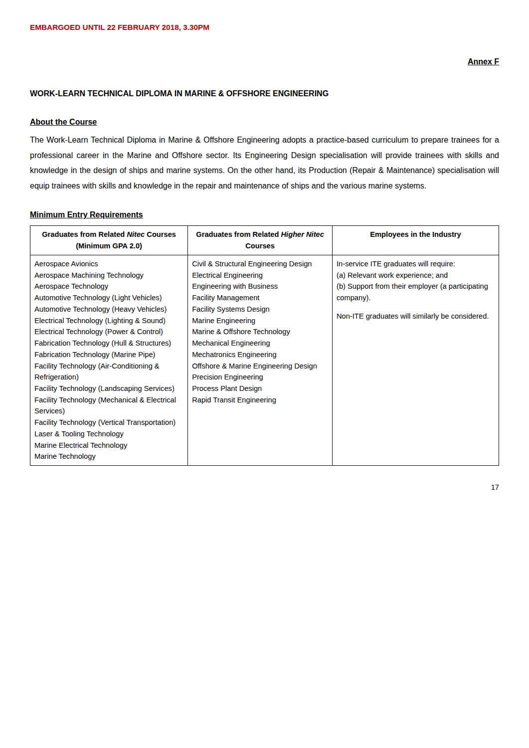EMBARGOED UNTIL 22 FEBRUARY 2018, 3.30PM
Annex F
WORK-LEARN TECHNICAL DIPLOMA IN MARINE & OFFSHORE ENGINEERING
About the Course
The Work-Learn Technical Diploma in Marine & Offshore Engineering adopts a practice-based curriculum to prepare trainees for a professional career in the Marine and Offshore sector. Its Engineering Design specialisation will provide trainees with skills and knowledge in the design of ships and marine systems. On the other hand, its Production (Repair & Maintenance) specialisation will equip trainees with skills and knowledge in the repair and maintenance of ships and the various marine systems.
Minimum Entry Requirements
| Graduates from Related Nitec Courses (Minimum GPA 2.0) | Graduates from Related Higher Nitec Courses | Employees in the Industry |
| --- | --- | --- |
| Aerospace Avionics Aerospace Machining Technology Aerospace Technology Automotive Technology (Light Vehicles) Automotive Technology (Heavy Vehicles) Electrical Technology (Lighting & Sound) Electrical Technology (Power & Control) Fabrication Technology (Hull & Structures) Fabrication Technology (Marine Pipe) Facility Technology (Air-Conditioning & Refrigeration) Facility Technology (Landscaping Services) Facility Technology (Mechanical & Electrical Services) Facility Technology (Vertical Transportation) Laser & Tooling Technology Marine Electrical Technology Marine Technology | Civil & Structural Engineering Design Electrical Engineering Engineering with Business Facility Management Facility Systems Design Marine Engineering Marine & Offshore Technology Mechanical Engineering Mechatronics Engineering Offshore & Marine Engineering Design Precision Engineering Process Plant Design Rapid Transit Engineering | In-service ITE graduates will require: (a) Relevant work experience; and (b) Support from their employer (a participating company). Non-ITE graduates will similarly be considered. |
17